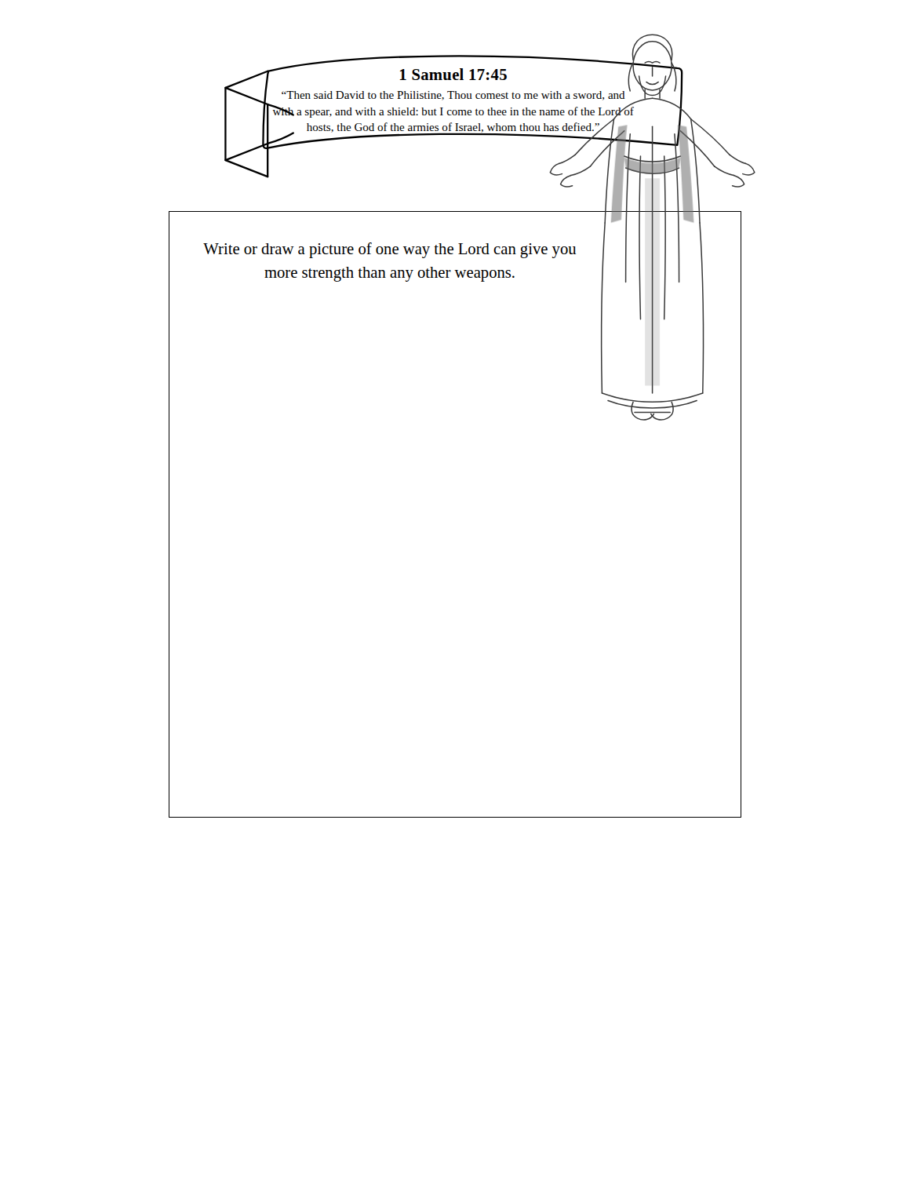1 Samuel 17:45 “Then said David to the Philistine, Thou comest to me with a sword, and with a spear, and with a shield: but I come to thee in the name of the Lord of hosts, the God of the armies of Israel, whom thou has defied.”
Write or draw a picture of one way the Lord can give you more strength than any other weapons.